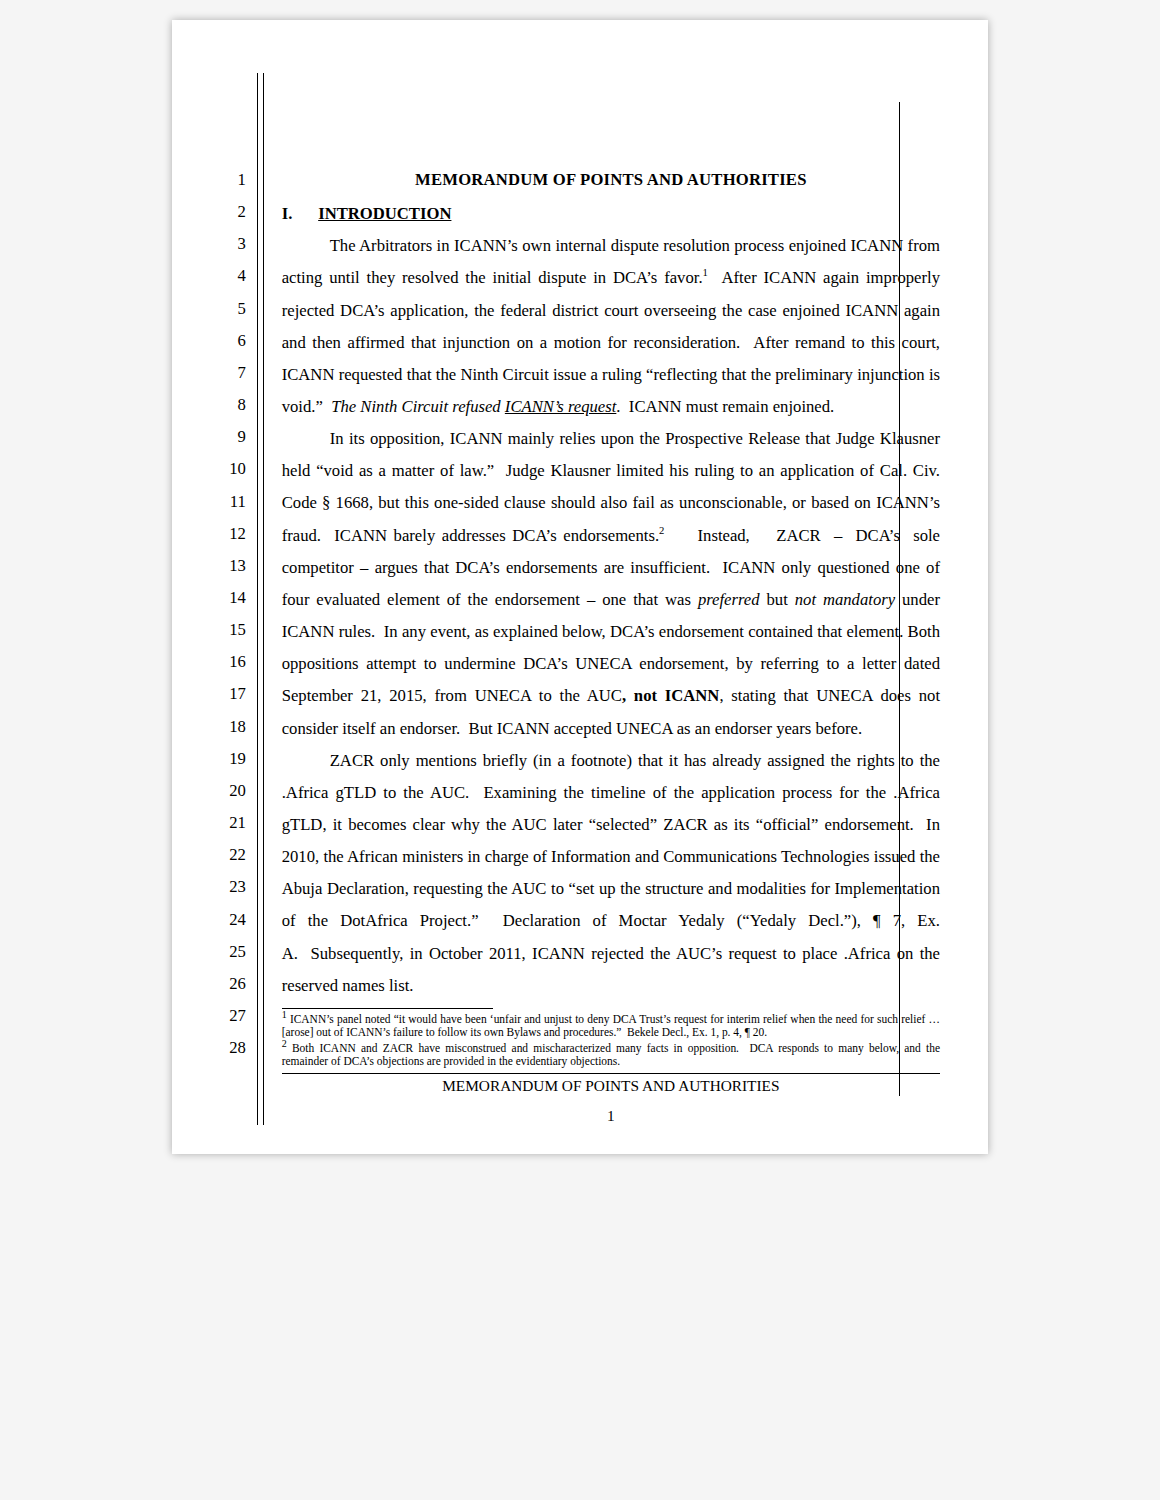1
2
3
4
5
6
7
8
9
10
11
12
13
14
15
16
17
18
19
20
21
22
23
24
25
26
27
28
MEMORANDUM OF POINTS AND AUTHORITIES
I. INTRODUCTION
The Arbitrators in ICANN’s own internal dispute resolution process enjoined ICANN from acting until they resolved the initial dispute in DCA’s favor.1 After ICANN again improperly rejected DCA’s application, the federal district court overseeing the case enjoined ICANN again and then affirmed that injunction on a motion for reconsideration. After remand to this court, ICANN requested that the Ninth Circuit issue a ruling “reflecting that the preliminary injunction is void.” The Ninth Circuit refused ICANN’s request. ICANN must remain enjoined.
In its opposition, ICANN mainly relies upon the Prospective Release that Judge Klausner held “void as a matter of law.” Judge Klausner limited his ruling to an application of Cal. Civ. Code § 1668, but this one-sided clause should also fail as unconscionable, or based on ICANN’s fraud. ICANN barely addresses DCA’s endorsements.2 Instead, ZACR – DCA’s sole competitor – argues that DCA’s endorsements are insufficient. ICANN only questioned one of four evaluated element of the endorsement – one that was preferred but not mandatory under ICANN rules. In any event, as explained below, DCA’s endorsement contained that element. Both oppositions attempt to undermine DCA’s UNECA endorsement, by referring to a letter dated September 21, 2015, from UNECA to the AUC, not ICANN, stating that UNECA does not consider itself an endorser. But ICANN accepted UNECA as an endorser years before.
ZACR only mentions briefly (in a footnote) that it has already assigned the rights to the .Africa gTLD to the AUC. Examining the timeline of the application process for the .Africa gTLD, it becomes clear why the AUC later “selected” ZACR as its “official” endorsement. In 2010, the African ministers in charge of Information and Communications Technologies issued the Abuja Declaration, requesting the AUC to “set up the structure and modalities for Implementation of the DotAfrica Project.” Declaration of Moctar Yedaly (“Yedaly Decl.”), ¶ 7, Ex. A. Subsequently, in October 2011, ICANN rejected the AUC’s request to place .Africa on the reserved names list.
1 ICANN’s panel noted “it would have been ‘unfair and unjust to deny DCA Trust’s request for interim relief when the need for such relief …[arose] out of ICANN’s failure to follow its own Bylaws and procedures.” Bekele Decl., Ex. 1, p. 4, ¶ 20.
2 Both ICANN and ZACR have misconstrued and mischaracterized many facts in opposition. DCA responds to many below, and the remainder of DCA’s objections are provided in the evidentiary objections.
MEMORANDUM OF POINTS AND AUTHORITIES
1